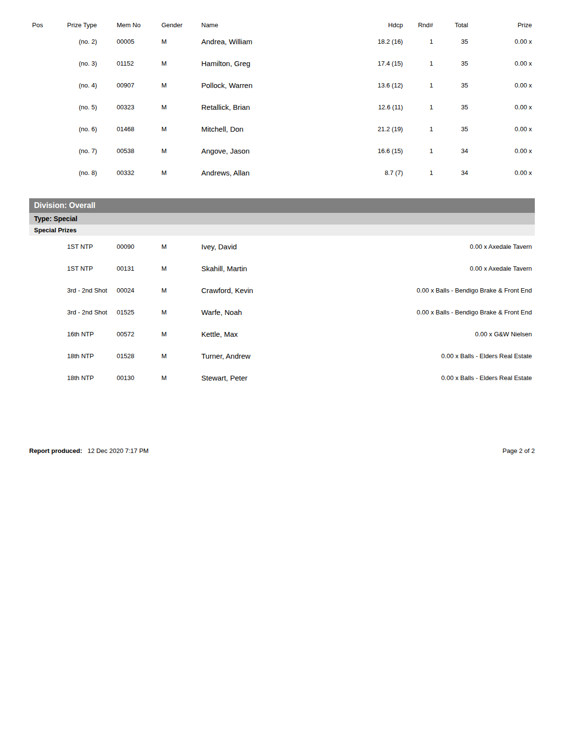| Pos | Prize Type | Mem No | Gender | Name | Hdcp | Rnd# | Total | Prize |
| --- | --- | --- | --- | --- | --- | --- | --- | --- |
| | (no. 2) | 00005 | M | Andrea, William | 18.2 (16) | 1 | 35 | 0.00 x |
| | (no. 3) | 01152 | M | Hamilton, Greg | 17.4 (15) | 1 | 35 | 0.00 x |
| | (no. 4) | 00907 | M | Pollock, Warren | 13.6 (12) | 1 | 35 | 0.00 x |
| | (no. 5) | 00323 | M | Retallick, Brian | 12.6 (11) | 1 | 35 | 0.00 x |
| | (no. 6) | 01468 | M | Mitchell, Don | 21.2 (19) | 1 | 35 | 0.00 x |
| | (no. 7) | 00538 | M | Angove, Jason | 16.6 (15) | 1 | 34 | 0.00 x |
| | (no. 8) | 00332 | M | Andrews, Allan | 8.7 (7) | 1 | 34 | 0.00 x |
Division: Overall
Type: Special
Special Prizes
| | 1ST NTP | 00090 | M | Ivey, David | 0.00 x Axedale Tavern |
| | 1ST NTP | 00131 | M | Skahill, Martin | 0.00 x Axedale Tavern |
| | 3rd - 2nd Shot | 00024 | M | Crawford, Kevin | 0.00 x Balls - Bendigo Brake & Front End |
| | 3rd - 2nd Shot | 01525 | M | Warfe, Noah | 0.00 x Balls - Bendigo Brake & Front End |
| | 16th NTP | 00572 | M | Kettle, Max | 0.00 x G&W Nielsen |
| | 18th NTP | 01528 | M | Turner, Andrew | 0.00 x Balls - Elders Real Estate |
| | 18th NTP | 00130 | M | Stewart, Peter | 0.00 x Balls - Elders Real Estate |
Report produced: 12 Dec 2020 7:17 PM
Page 2 of 2